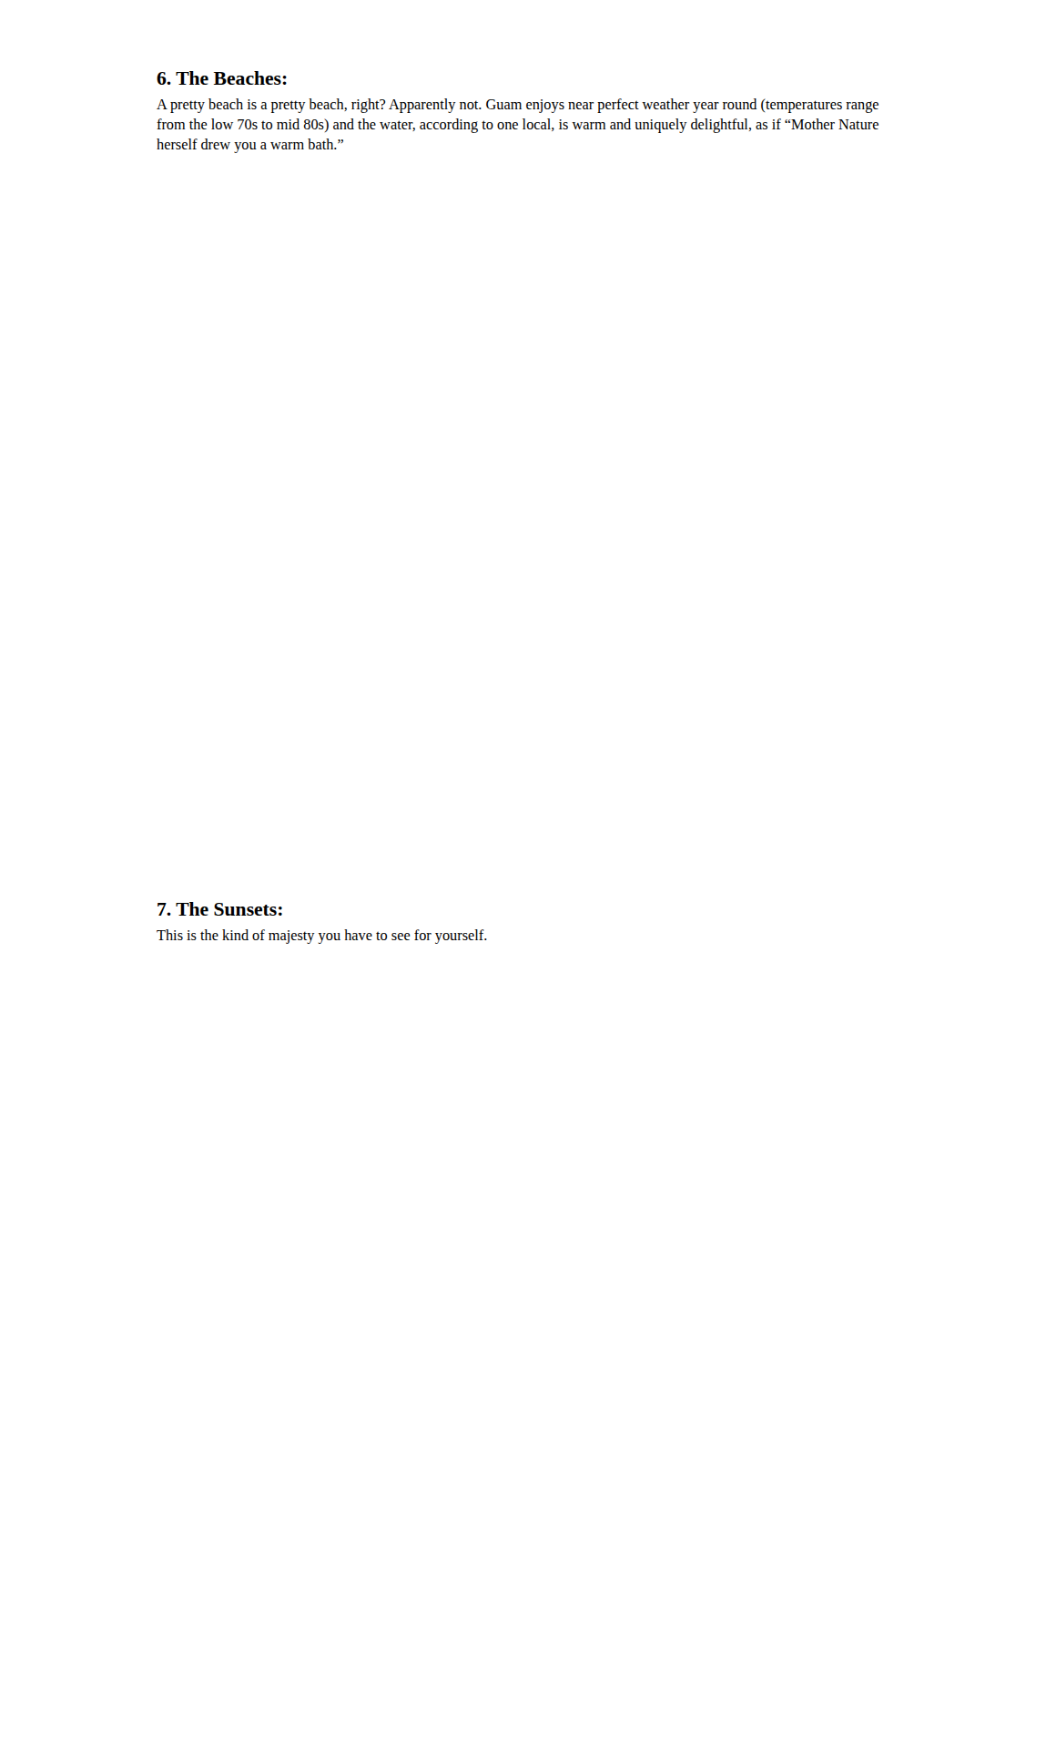6. The Beaches:
A pretty beach is a pretty beach, right? Apparently not. Guam enjoys near perfect weather year round (temperatures range from the low 70s to mid 80s) and the water, according to one local, is warm and uniquely delightful, as if “Mother Nature herself drew you a warm bath.”
7. The Sunsets:
This is the kind of majesty you have to see for yourself.